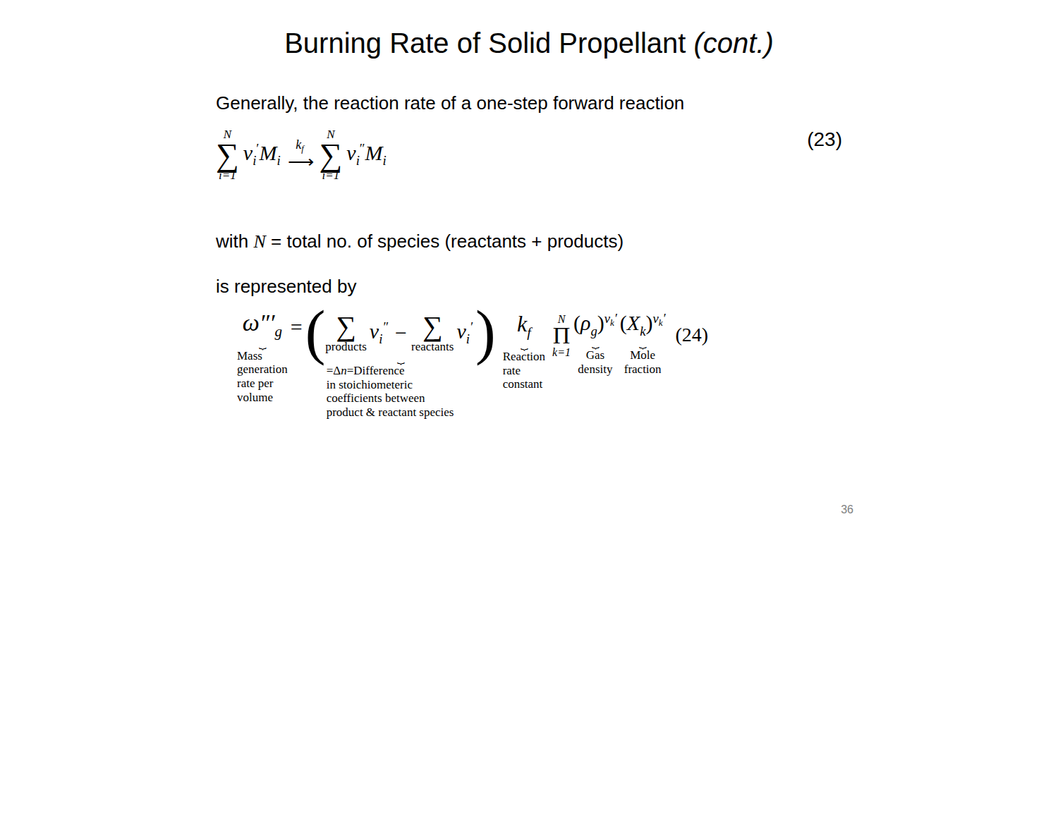Burning Rate of Solid Propellant (cont.)
Generally, the reaction rate of a one-step forward reaction
N ∑ i=1 vi′Mi kf ⟶ N ∑ i=1 vi″Mi
(23)
with N = total no. of species (reactants + products)
is represented by
ω″′g ⏟ Mass
generation
rate per
volume = ( ∑ products vi″ − ∑ reactants vi′ ) ⏟ =Δn=Difference
in stoichiometeric
coefficients between
product & reactant species kf ⏟ Reaction
rate
constant N Π k=1 (ρg)vk′ ⏟ Gas
density (Xk)vk′ ⏟ Mole
fraction (24)
36